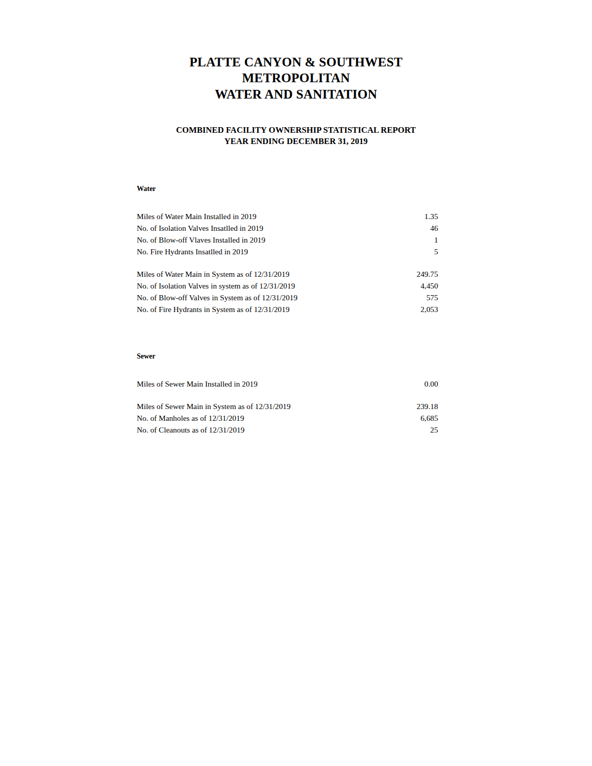PLATTE CANYON & SOUTHWEST METROPOLITAN
WATER AND SANITATION
COMBINED FACILITY OWNERSHIP STATISTICAL REPORT
YEAR ENDING DECEMBER 31, 2019
Water
| Miles of Water Main Installed in 2019 | 1.35 |
| No. of Isolation Valves Insatlled in 2019 | 46 |
| No. of Blow-off Vlaves Installed in 2019 | 1 |
| No. Fire Hydrants Insatlled in 2019 | 5 |
| Miles of Water Main in System as of 12/31/2019 | 249.75 |
| No. of Isolation Valves in system as of 12/31/2019 | 4,450 |
| No. of Blow-off Valves in System as of 12/31/2019 | 575 |
| No. of Fire Hydrants in System as of 12/31/2019 | 2,053 |
Sewer
| Miles of Sewer Main Installed in 2019 | 0.00 |
| Miles of Sewer Main in System as of 12/31/2019 | 239.18 |
| No. of Manholes as of 12/31/2019 | 6,685 |
| No. of Cleanouts as of 12/31/2019 | 25 |